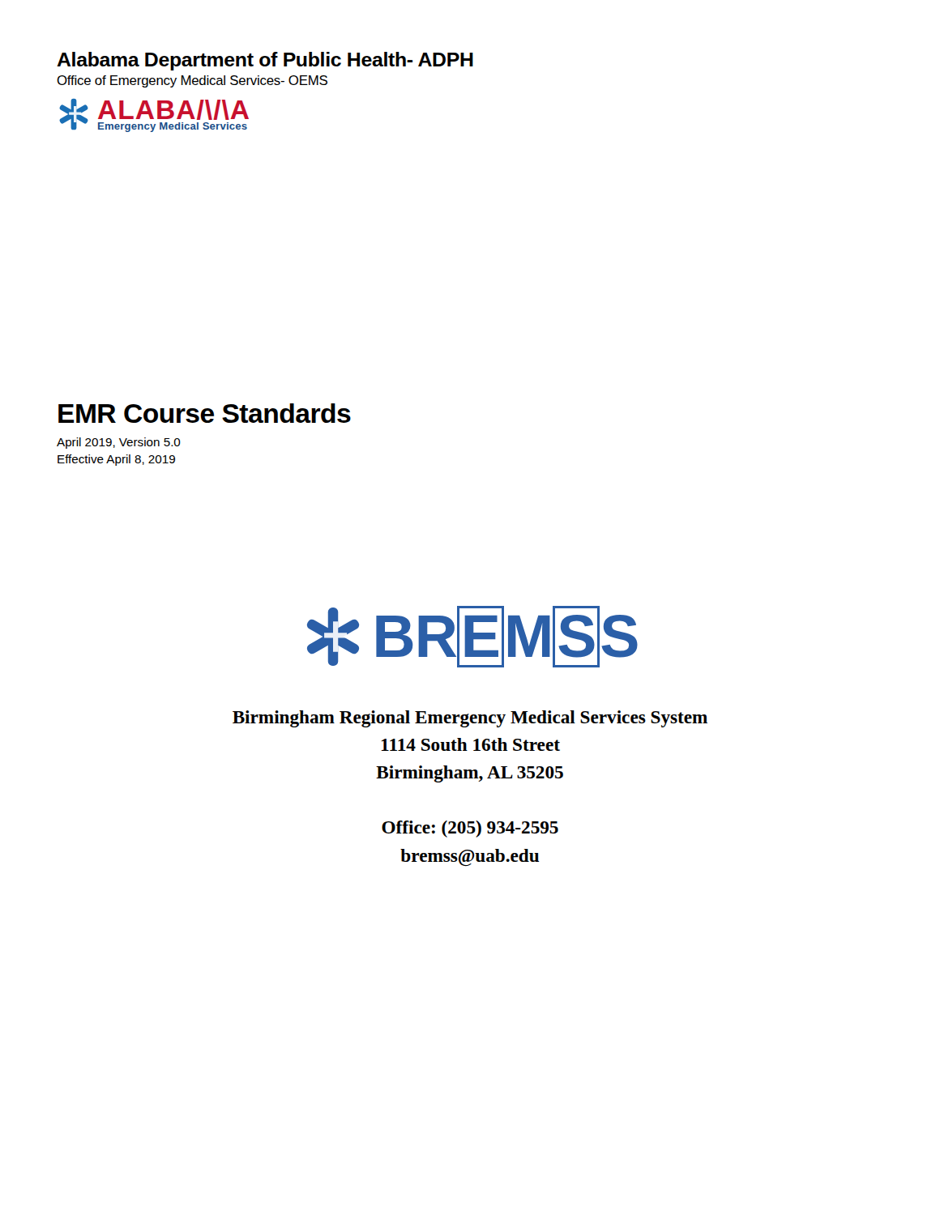Alabama Department of Public Health- ADPH
Office of Emergency Medical Services- OEMS
ALABA/\/\A Emergency Medical Services
EMR Course Standards
April 2019, Version 5.0
Effective April 8, 2019
BREMSS
Birmingham Regional Emergency Medical Services System
1114 South 16th Street
Birmingham, AL 35205
Office: (205) 934-2595
bremss@uab.edu